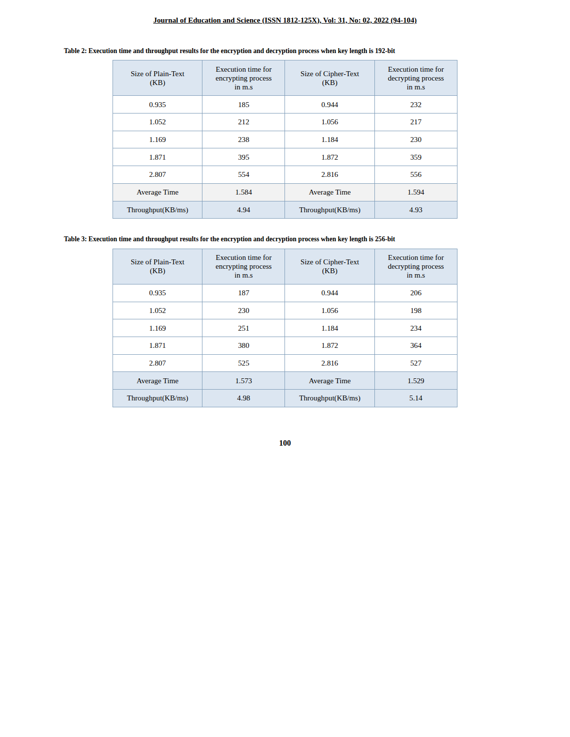Journal of Education and Science (ISSN 1812-125X), Vol: 31, No: 02, 2022 (94-104)
Table 2: Execution time and throughput results for the encryption and decryption process when key length is 192-bit
| Size of Plain-Text (KB) | Execution time for encrypting process in m.s | Size of Cipher-Text (KB) | Execution time for decrypting process in m.s |
| --- | --- | --- | --- |
| 0.935 | 185 | 0.944 | 232 |
| 1.052 | 212 | 1.056 | 217 |
| 1.169 | 238 | 1.184 | 230 |
| 1.871 | 395 | 1.872 | 359 |
| 2.807 | 554 | 2.816 | 556 |
| Average Time | 1.584 | Average Time | 1.594 |
| Throughput(KB/ms) | 4.94 | Throughput(KB/ms) | 4.93 |
Table 3: Execution time and throughput results for the encryption and decryption process when key length is 256-bit
| Size of Plain-Text (KB) | Execution time for encrypting process in m.s | Size of Cipher-Text (KB) | Execution time for decrypting process in m.s |
| --- | --- | --- | --- |
| 0.935 | 187 | 0.944 | 206 |
| 1.052 | 230 | 1.056 | 198 |
| 1.169 | 251 | 1.184 | 234 |
| 1.871 | 380 | 1.872 | 364 |
| 2.807 | 525 | 2.816 | 527 |
| Average Time | 1.573 | Average Time | 1.529 |
| Throughput(KB/ms) | 4.98 | Throughput(KB/ms) | 5.14 |
100